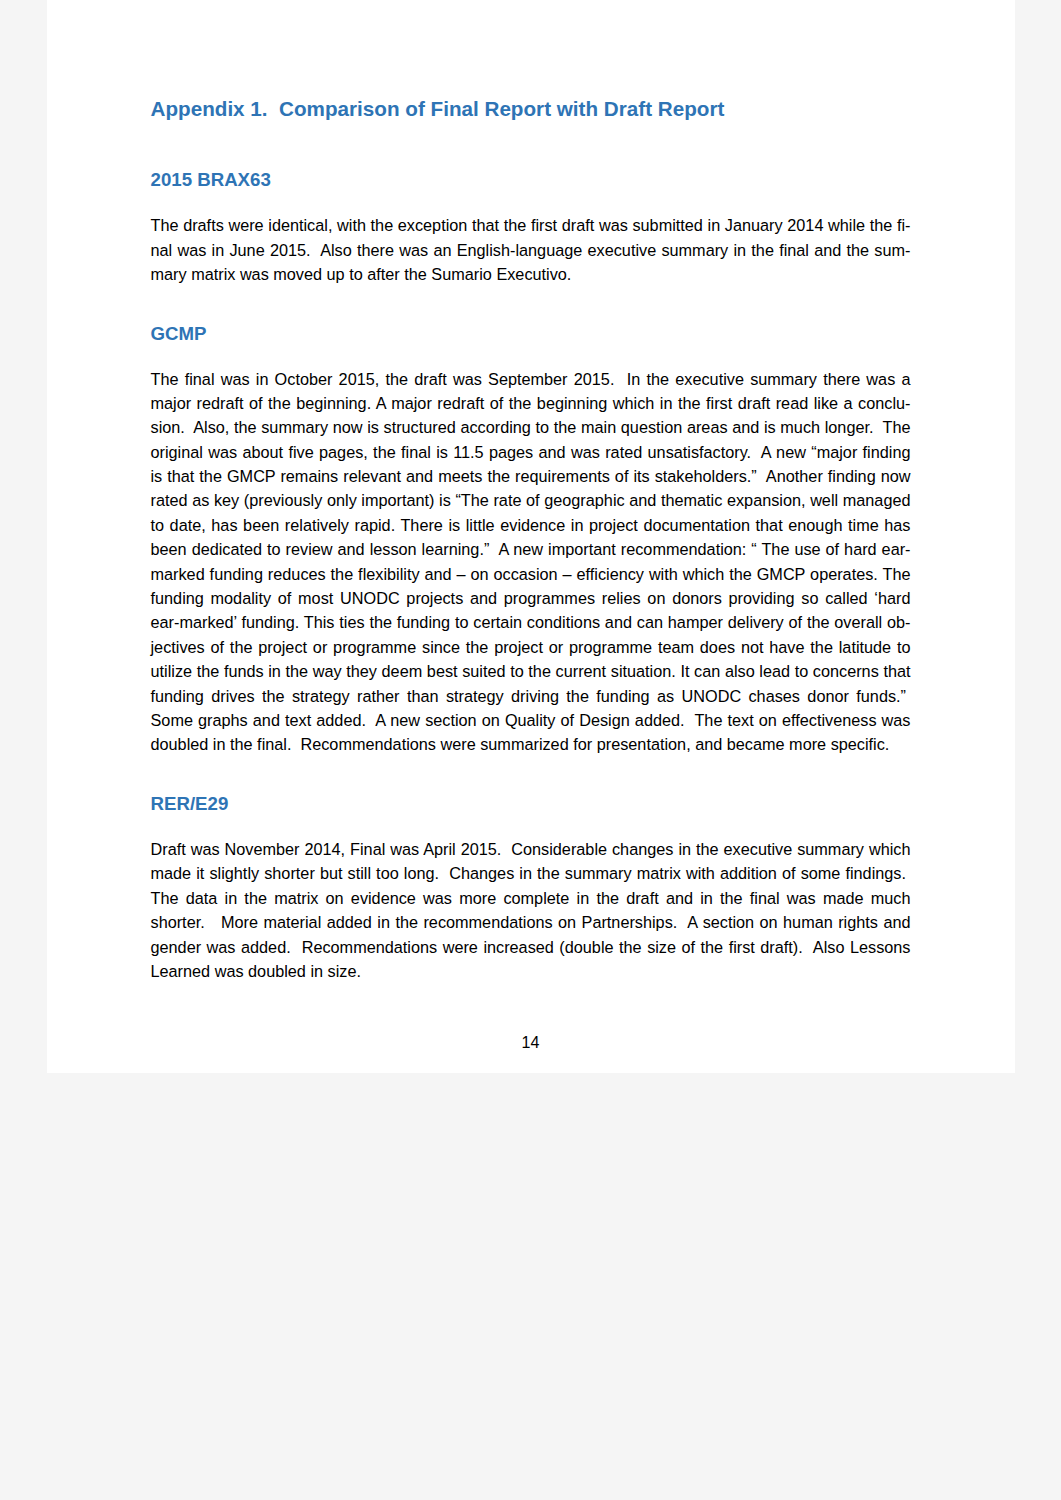Appendix 1. Comparison of Final Report with Draft Report
2015 BRAX63
The drafts were identical, with the exception that the first draft was submitted in January 2014 while the final was in June 2015. Also there was an English-language executive summary in the final and the summary matrix was moved up to after the Sumario Executivo.
GCMP
The final was in October 2015, the draft was September 2015. In the executive summary there was a major redraft of the beginning. A major redraft of the beginning which in the first draft read like a conclusion. Also, the summary now is structured according to the main question areas and is much longer. The original was about five pages, the final is 11.5 pages and was rated unsatisfactory. A new “major finding is that the GMCP remains relevant and meets the requirements of its stakeholders.” Another finding now rated as key (previously only important) is “The rate of geographic and thematic expansion, well managed to date, has been relatively rapid. There is little evidence in project documentation that enough time has been dedicated to review and lesson learning.” A new important recommendation: “ The use of hard ear-marked funding reduces the flexibility and – on occasion – efficiency with which the GMCP operates. The funding modality of most UNODC projects and programmes relies on donors providing so called ‘hard ear-marked’ funding. This ties the funding to certain conditions and can hamper delivery of the overall objectives of the project or programme since the project or programme team does not have the latitude to utilize the funds in the way they deem best suited to the current situation. It can also lead to concerns that funding drives the strategy rather than strategy driving the funding as UNODC chases donor funds.” Some graphs and text added. A new section on Quality of Design added. The text on effectiveness was doubled in the final. Recommendations were summarized for presentation, and became more specific.
RER/E29
Draft was November 2014, Final was April 2015. Considerable changes in the executive summary which made it slightly shorter but still too long. Changes in the summary matrix with addition of some findings. The data in the matrix on evidence was more complete in the draft and in the final was made much shorter. More material added in the recommendations on Partnerships. A section on human rights and gender was added. Recommendations were increased (double the size of the first draft). Also Lessons Learned was doubled in size.
14